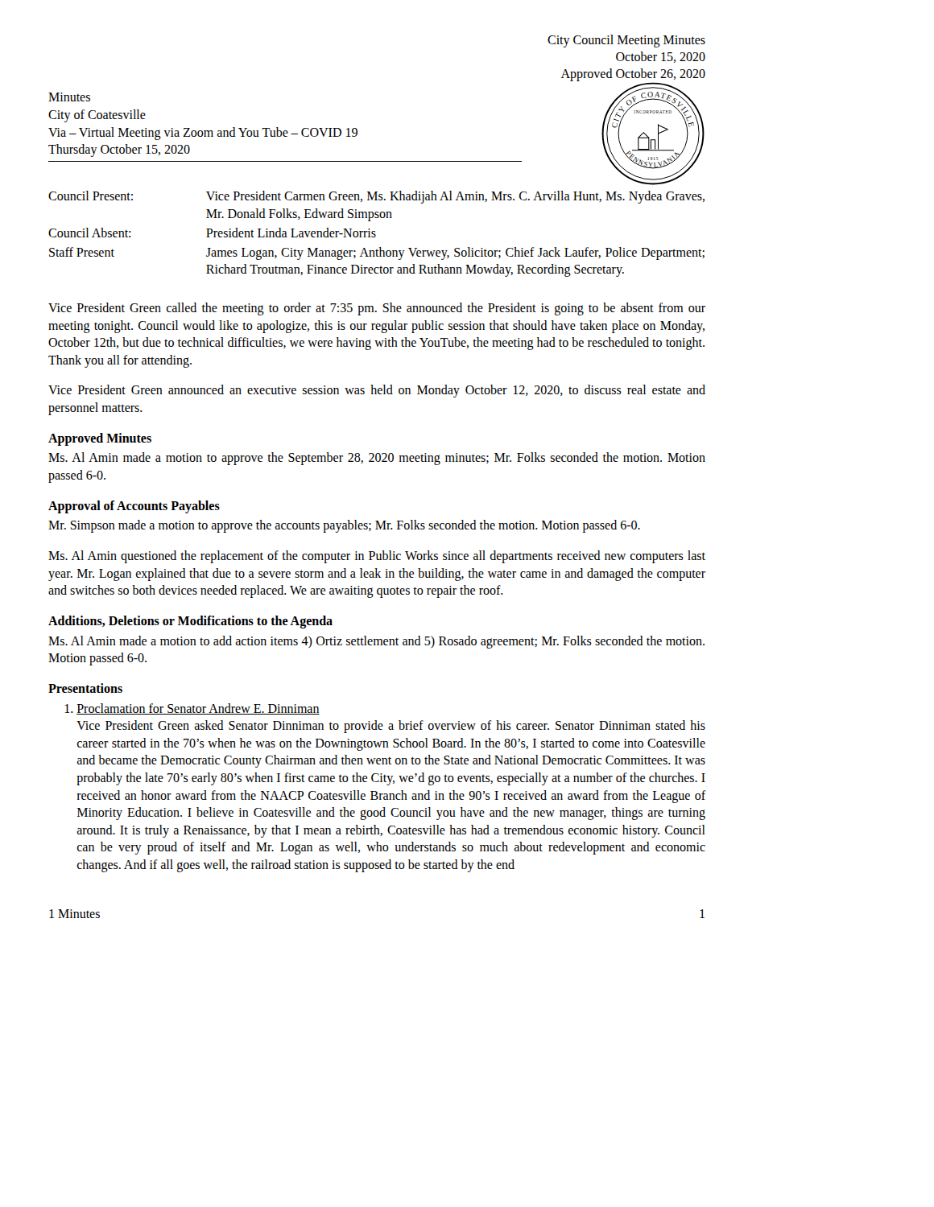City Council Meeting Minutes
October 15, 2020
Approved October 26, 2020
Minutes
City of Coatesville
Via – Virtual Meeting via Zoom and You Tube – COVID 19
Thursday October 15, 2020
CITY OF COATESVILLE PENNSYLVANIA INCORPORATED 1915
| Council Present: | Vice President Carmen Green, Ms. Khadijah Al Amin, Mrs. C. Arvilla Hunt, Ms. Nydea Graves, Mr. Donald Folks, Edward Simpson |
| Council Absent: | President Linda Lavender-Norris |
| Staff Present | James Logan, City Manager; Anthony Verwey, Solicitor; Chief Jack Laufer, Police Department; Richard Troutman, Finance Director and Ruthann Mowday, Recording Secretary. |
Vice President Green called the meeting to order at 7:35 pm. She announced the President is going to be absent from our meeting tonight. Council would like to apologize, this is our regular public session that should have taken place on Monday, October 12th, but due to technical difficulties, we were having with the YouTube, the meeting had to be rescheduled to tonight. Thank you all for attending.
Vice President Green announced an executive session was held on Monday October 12, 2020, to discuss real estate and personnel matters.
Approved Minutes
Ms. Al Amin made a motion to approve the September 28, 2020 meeting minutes; Mr. Folks seconded the motion. Motion passed 6-0.
Approval of Accounts Payables
Mr. Simpson made a motion to approve the accounts payables; Mr. Folks seconded the motion. Motion passed 6-0.
Ms. Al Amin questioned the replacement of the computer in Public Works since all departments received new computers last year. Mr. Logan explained that due to a severe storm and a leak in the building, the water came in and damaged the computer and switches so both devices needed replaced. We are awaiting quotes to repair the roof.
Additions, Deletions or Modifications to the Agenda
Ms. Al Amin made a motion to add action items 4) Ortiz settlement and 5) Rosado agreement; Mr. Folks seconded the motion. Motion passed 6-0.
Presentations
Proclamation for Senator Andrew E. Dinniman
Vice President Green asked Senator Dinniman to provide a brief overview of his career. Senator Dinniman stated his career started in the 70’s when he was on the Downingtown School Board. In the 80’s, I started to come into Coatesville and became the Democratic County Chairman and then went on to the State and National Democratic Committees. It was probably the late 70’s early 80’s when I first came to the City, we’d go to events, especially at a number of the churches. I received an honor award from the NAACP Coatesville Branch and in the 90’s I received an award from the League of Minority Education. I believe in Coatesville and the good Council you have and the new manager, things are turning around. It is truly a Renaissance, by that I mean a rebirth, Coatesville has had a tremendous economic history. Council can be very proud of itself and Mr. Logan as well, who understands so much about redevelopment and economic changes. And if all goes well, the railroad station is supposed to be started by the end
1 Minutes 1